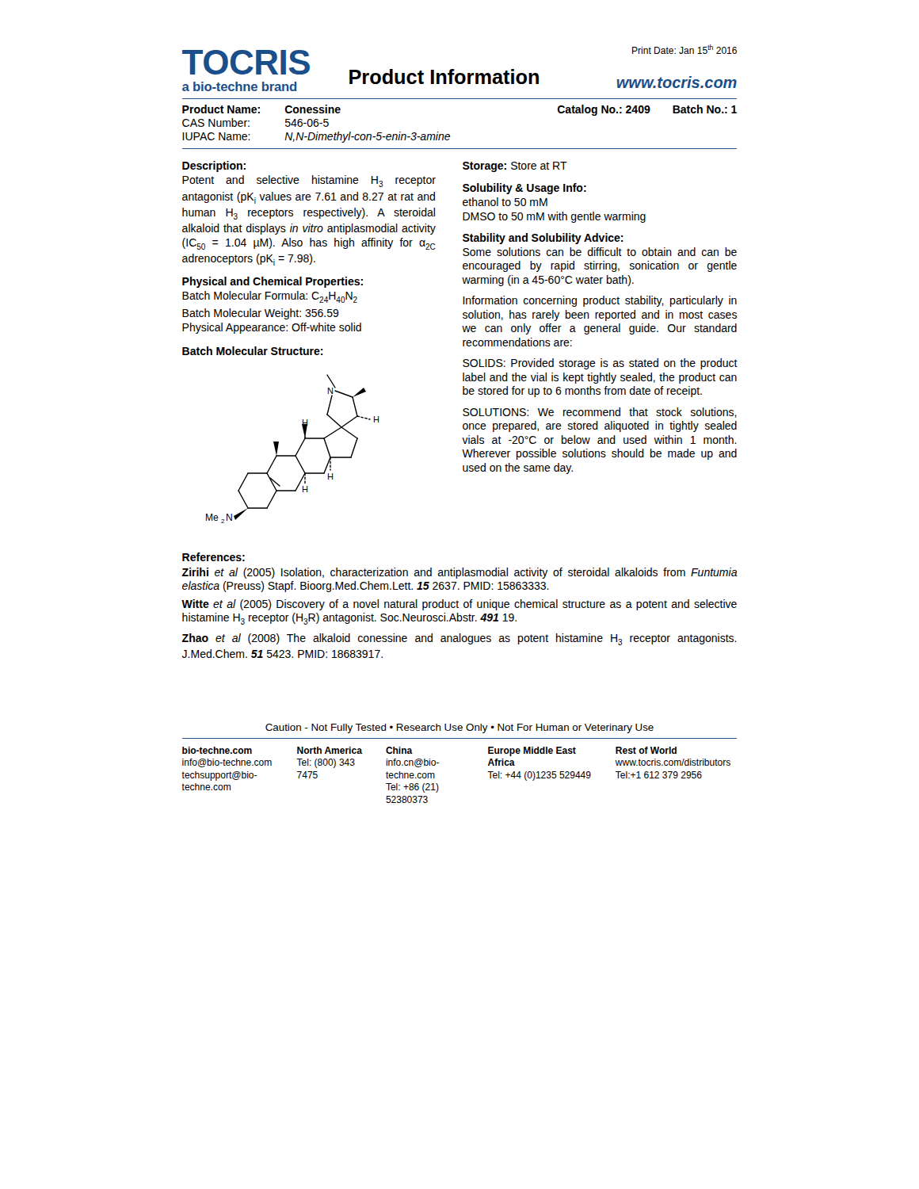TOCRIS
a bio-techne brand
Product Information
Print Date: Jan 15th 2016
www.tocris.com
Product Name: Conessine
CAS Number: 546-06-5
IUPAC Name: N,N-Dimethyl-con-5-enin-3-amine
Catalog No.: 2409 Batch No.: 1
Description:
Potent and selective histamine H3 receptor antagonist (pKi values are 7.61 and 8.27 at rat and human H3 receptors respectively). A steroidal alkaloid that displays in vitro antiplasmodial activity (IC50 = 1.04 µM). Also has high affinity for α2C adrenoceptors (pKi = 7.98).
Physical and Chemical Properties:
Batch Molecular Formula: C24H40N2
Batch Molecular Weight: 356.59
Physical Appearance: Off-white solid
Batch Molecular Structure:
N H H H H Me 2 N
Storage: Store at RT
Solubility & Usage Info:
ethanol to 50 mM
DMSO to 50 mM with gentle warming
Stability and Solubility Advice:
Some solutions can be difficult to obtain and can be encouraged by rapid stirring, sonication or gentle warming (in a 45-60°C water bath).
Information concerning product stability, particularly in solution, has rarely been reported and in most cases we can only offer a general guide. Our standard recommendations are:
SOLIDS: Provided storage is as stated on the product label and the vial is kept tightly sealed, the product can be stored for up to 6 months from date of receipt.
SOLUTIONS: We recommend that stock solutions, once prepared, are stored aliquoted in tightly sealed vials at -20°C or below and used within 1 month. Wherever possible solutions should be made up and used on the same day.
References:
Zirihi et al (2005) Isolation, characterization and antiplasmodial activity of steroidal alkaloids from Funtumia elastica (Preuss) Stapf. Bioorg.Med.Chem.Lett. 15 2637. PMID: 15863333.
Witte et al (2005) Discovery of a novel natural product of unique chemical structure as a potent and selective histamine H3 receptor (H3R) antagonist. Soc.Neurosci.Abstr. 491 19.
Zhao et al (2008) The alkaloid conessine and analogues as potent histamine H3 receptor antagonists. J.Med.Chem. 51 5423. PMID: 18683917.
Caution - Not Fully Tested • Research Use Only • Not For Human or Veterinary Use
bio-techne.com
info@bio-techne.com
techsupport@bio-techne.com
North America
Tel: (800) 343 7475
China
info.cn@bio-techne.com
Tel: +86 (21) 52380373
Europe Middle East Africa
Tel: +44 (0)1235 529449
Rest of World
www.tocris.com/distributors
Tel:+1 612 379 2956